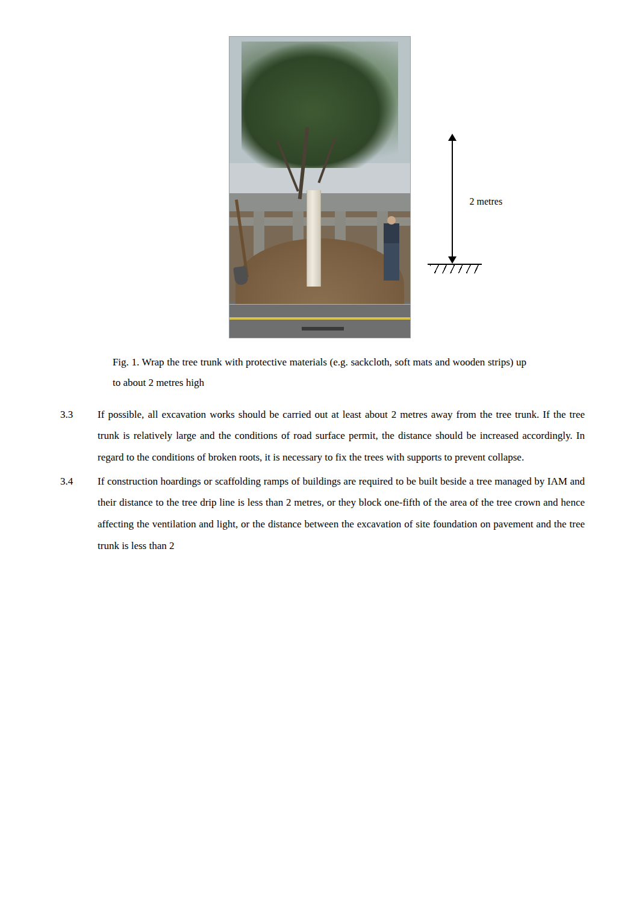2 metres
Fig. 1. Wrap the tree trunk with protective materials (e.g. sackcloth, soft mats and wooden strips) up to about 2 metres high
3.3
If possible, all excavation works should be carried out at least about 2 metres away from the tree trunk. If the tree trunk is relatively large and the conditions of road surface permit, the distance should be increased accordingly. In regard to the conditions of broken roots, it is necessary to fix the trees with supports to prevent collapse.
3.4
If construction hoardings or scaffolding ramps of buildings are required to be built beside a tree managed by IAM and their distance to the tree drip line is less than 2 metres, or they block one-fifth of the area of the tree crown and hence affecting the ventilation and light, or the distance between the excavation of site foundation on pavement and the tree trunk is less than 2